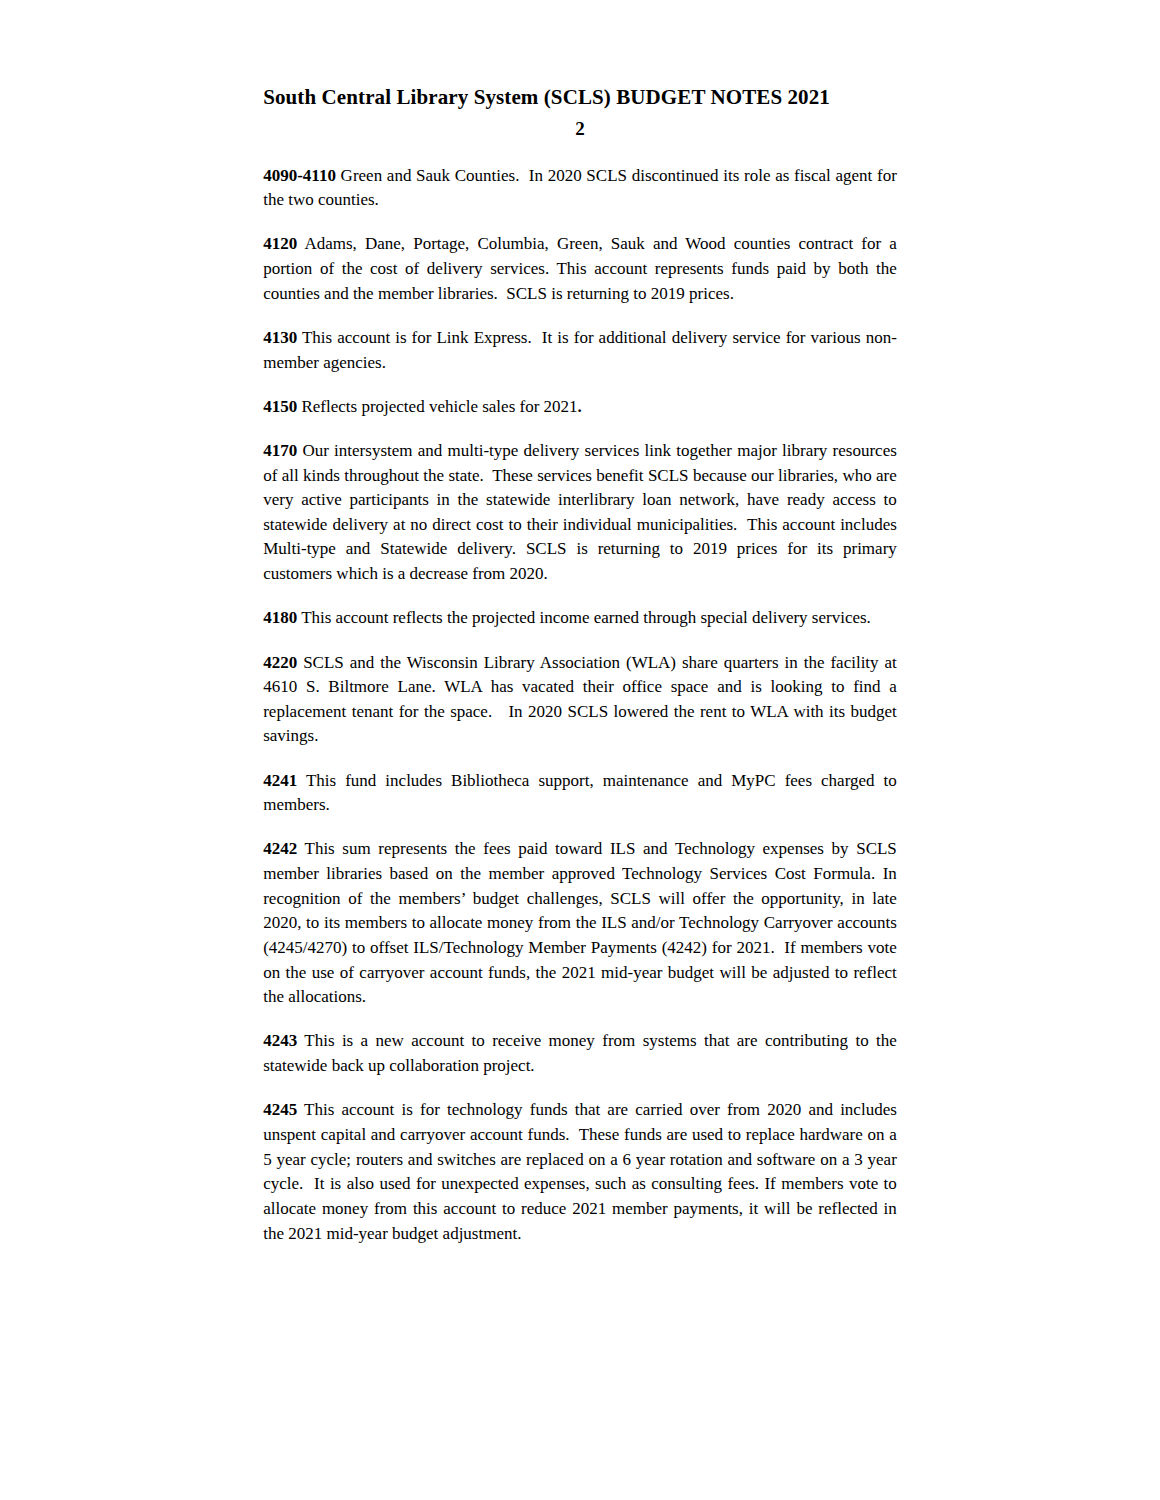South Central Library System (SCLS) BUDGET NOTES 2021
2
4090-4110 Green and Sauk Counties. In 2020 SCLS discontinued its role as fiscal agent for the two counties.
4120 Adams, Dane, Portage, Columbia, Green, Sauk and Wood counties contract for a portion of the cost of delivery services. This account represents funds paid by both the counties and the member libraries. SCLS is returning to 2019 prices.
4130 This account is for Link Express. It is for additional delivery service for various non-member agencies.
4150 Reflects projected vehicle sales for 2021.
4170 Our intersystem and multi-type delivery services link together major library resources of all kinds throughout the state. These services benefit SCLS because our libraries, who are very active participants in the statewide interlibrary loan network, have ready access to statewide delivery at no direct cost to their individual municipalities. This account includes Multi-type and Statewide delivery. SCLS is returning to 2019 prices for its primary customers which is a decrease from 2020.
4180 This account reflects the projected income earned through special delivery services.
4220 SCLS and the Wisconsin Library Association (WLA) share quarters in the facility at 4610 S. Biltmore Lane. WLA has vacated their office space and is looking to find a replacement tenant for the space. In 2020 SCLS lowered the rent to WLA with its budget savings.
4241 This fund includes Bibliotheca support, maintenance and MyPC fees charged to members.
4242 This sum represents the fees paid toward ILS and Technology expenses by SCLS member libraries based on the member approved Technology Services Cost Formula. In recognition of the members’ budget challenges, SCLS will offer the opportunity, in late 2020, to its members to allocate money from the ILS and/or Technology Carryover accounts (4245/4270) to offset ILS/Technology Member Payments (4242) for 2021. If members vote on the use of carryover account funds, the 2021 mid-year budget will be adjusted to reflect the allocations.
4243 This is a new account to receive money from systems that are contributing to the statewide back up collaboration project.
4245 This account is for technology funds that are carried over from 2020 and includes unspent capital and carryover account funds. These funds are used to replace hardware on a 5 year cycle; routers and switches are replaced on a 6 year rotation and software on a 3 year cycle. It is also used for unexpected expenses, such as consulting fees. If members vote to allocate money from this account to reduce 2021 member payments, it will be reflected in the 2021 mid-year budget adjustment.